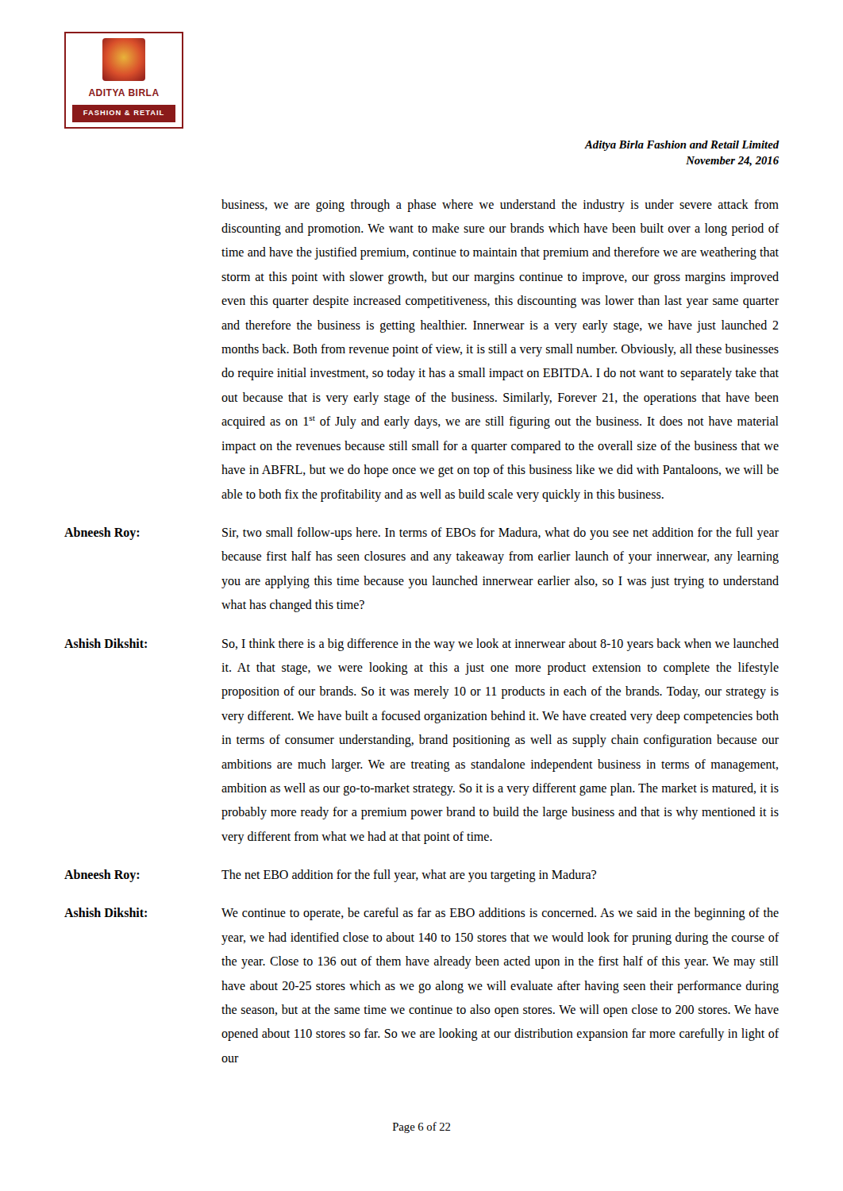ADITYA BIRLA
FASHION & RETAIL
Aditya Birla Fashion and Retail Limited
November 24, 2016
| | business, we are going through a phase where we understand the industry is under severe attack from discounting and promotion. We want to make sure our brands which have been built over a long period of time and have the justified premium, continue to maintain that premium and therefore we are weathering that storm at this point with slower growth, but our margins continue to improve, our gross margins improved even this quarter despite increased competitiveness, this discounting was lower than last year same quarter and therefore the business is getting healthier. Innerwear is a very early stage, we have just launched 2 months back. Both from revenue point of view, it is still a very small number. Obviously, all these businesses do require initial investment, so today it has a small impact on EBITDA. I do not want to separately take that out because that is very early stage of the business. Similarly, Forever 21, the operations that have been acquired as on 1 st of July and early days, we are still figuring out the business. It does not have material impact on the revenues because still small for a quarter compared to the overall size of the business that we have in ABFRL, but we do hope once we get on top of this business like we did with Pantaloons, we will be able to both fix the profitability and as well as build scale very quickly in this business. |
| Abneesh Roy: | Sir, two small follow-ups here. In terms of EBOs for Madura, what do you see net addition for the full year because first half has seen closures and any takeaway from earlier launch of your innerwear, any learning you are applying this time because you launched innerwear earlier also, so I was just trying to understand what has changed this time? |
| Ashish Dikshit: | So, I think there is a big difference in the way we look at innerwear about 8-10 years back when we launched it. At that stage, we were looking at this a just one more product extension to complete the lifestyle proposition of our brands. So it was merely 10 or 11 products in each of the brands. Today, our strategy is very different. We have built a focused organization behind it. We have created very deep competencies both in terms of consumer understanding, brand positioning as well as supply chain configuration because our ambitions are much larger. We are treating as standalone independent business in terms of management, ambition as well as our go-to-market strategy. So it is a very different game plan. The market is matured, it is probably more ready for a premium power brand to build the large business and that is why mentioned it is very different from what we had at that point of time. |
| Abneesh Roy: | The net EBO addition for the full year, what are you targeting in Madura? |
| Ashish Dikshit: | We continue to operate, be careful as far as EBO additions is concerned. As we said in the beginning of the year, we had identified close to about 140 to 150 stores that we would look for pruning during the course of the year. Close to 136 out of them have already been acted upon in the first half of this year. We may still have about 20-25 stores which as we go along we will evaluate after having seen their performance during the season, but at the same time we continue to also open stores. We will open close to 200 stores. We have opened about 110 stores so far. So we are looking at our distribution expansion far more carefully in light of our |
Page 6 of 22